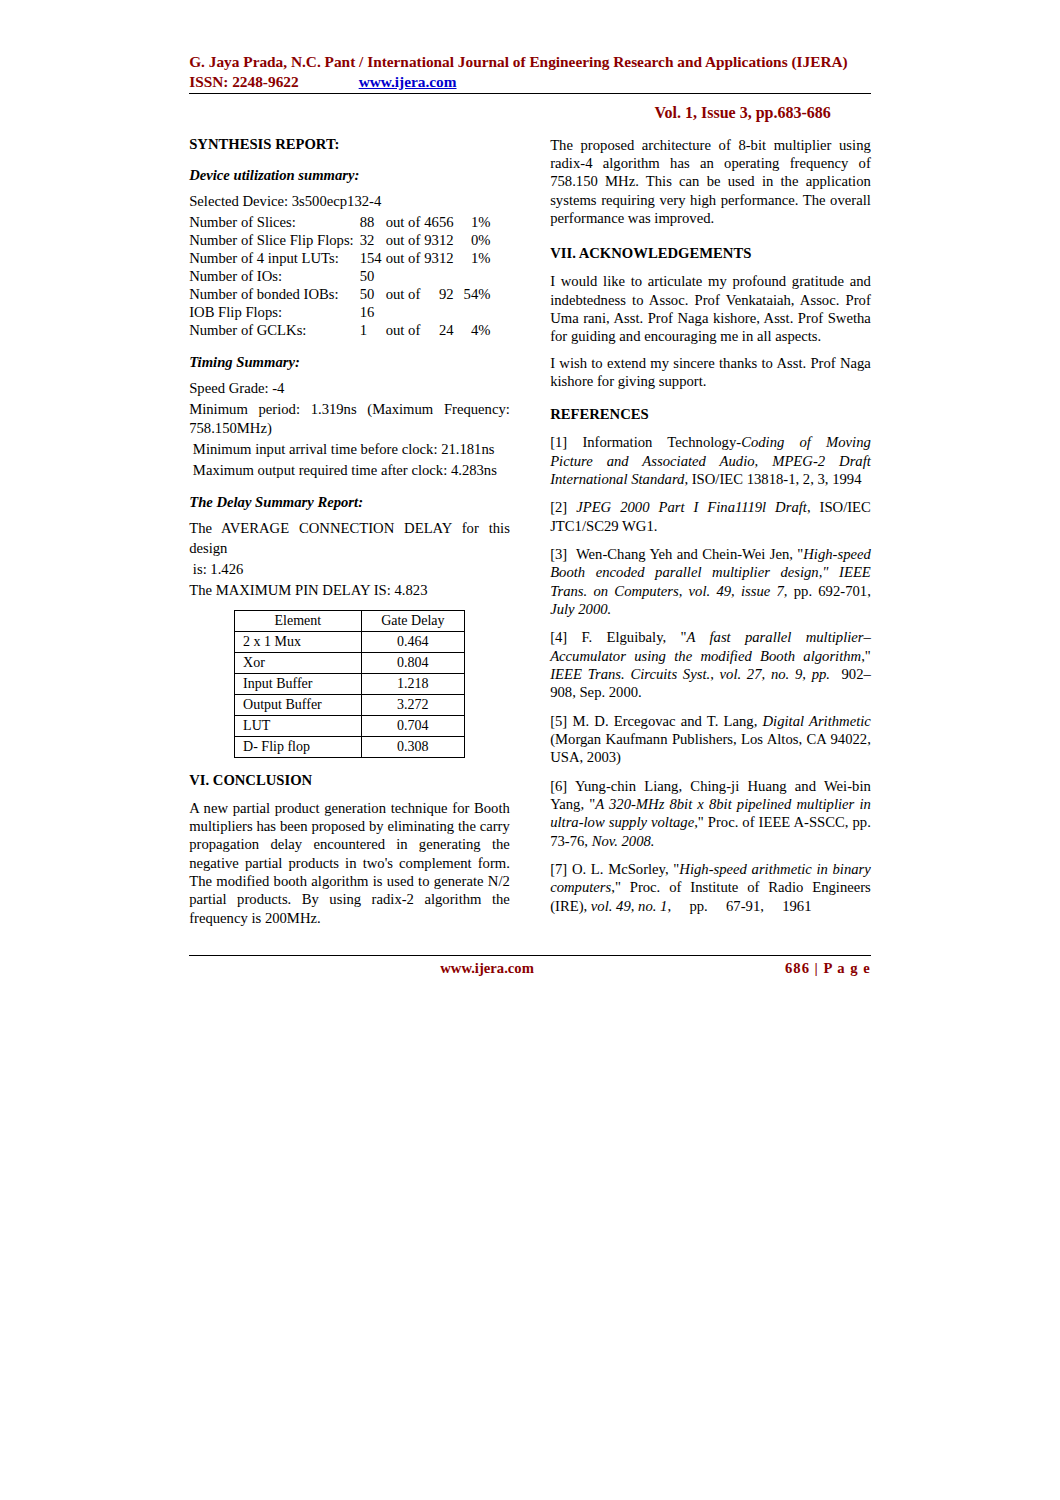G. Jaya Prada, N.C. Pant / International Journal of Engineering Research and Applications (IJERA)
ISSN: 2248-9622 www.ijera.com
Vol. 1, Issue 3, pp.683-686
SYNTHESIS REPORT:
Device utilization summary:
Selected Device: 3s500ecp132-4
| Number of Slices: | 88 | out of | 4656 | 1% |
| Number of Slice Flip Flops: | 32 | out of | 9312 | 0% |
| Number of 4 input LUTs: | 154 | out of | 9312 | 1% |
| Number of IOs: | 50 | | | |
| Number of bonded IOBs: | 50 | out of | 92 | 54% |
| IOB Flip Flops: | 16 | | | |
| Number of GCLKs: | 1 | out of | 24 | 4% |
Timing Summary:
Speed Grade: -4
Minimum period: 1.319ns (Maximum Frequency: 758.150MHz)
Minimum input arrival time before clock: 21.181ns
Maximum output required time after clock: 4.283ns
The Delay Summary Report:
The AVERAGE CONNECTION DELAY for this design
is: 1.426
The MAXIMUM PIN DELAY IS: 4.823
| Element | Gate Delay |
| --- | --- |
| 2 x 1 Mux | 0.464 |
| Xor | 0.804 |
| Input Buffer | 1.218 |
| Output Buffer | 3.272 |
| LUT | 0.704 |
| D- Flip flop | 0.308 |
VI. CONCLUSION
A new partial product generation technique for Booth multipliers has been proposed by eliminating the carry propagation delay encountered in generating the negative partial products in two's complement form. The modified booth algorithm is used to generate N/2 partial products. By using radix-2 algorithm the frequency is 200MHz.
The proposed architecture of 8-bit multiplier using radix-4 algorithm has an operating frequency of 758.150 MHz. This can be used in the application systems requiring very high performance. The overall performance was improved.
VII. ACKNOWLEDGEMENTS
I would like to articulate my profound gratitude and indebtedness to Assoc. Prof Venkataiah, Assoc. Prof Uma rani, Asst. Prof Naga kishore, Asst. Prof Swetha for guiding and encouraging me in all aspects.
I wish to extend my sincere thanks to Asst. Prof Naga kishore for giving support.
REFERENCES
[1] Information Technology-Coding of Moving Picture and Associated Audio, MPEG-2 Draft International Standard, ISO/IEC 13818-1, 2, 3, 1994
[2] JPEG 2000 Part I Fina1119l Draft, ISO/IEC JTC1/SC29 WG1.
[3] Wen-Chang Yeh and Chein-Wei Jen, "High-speed Booth encoded parallel multiplier design," IEEE Trans. on Computers, vol. 49, issue 7, pp. 692-701, July 2000.
[4] F. Elguibaly, "A fast parallel multiplier–Accumulator using the modified Booth algorithm," IEEE Trans. Circuits Syst., vol. 27, no. 9, pp. 902–908, Sep. 2000.
[5] M. D. Ercegovac and T. Lang, Digital Arithmetic (Morgan Kaufmann Publishers, Los Altos, CA 94022, USA, 2003)
[6] Yung-chin Liang, Ching-ji Huang and Wei-bin Yang, "A 320-MHz 8bit x 8bit pipelined multiplier in ultra-low supply voltage," Proc. of IEEE A-SSCC, pp. 73-76, Nov. 2008.
[7] O. L. McSorley, "High-speed arithmetic in binary computers," Proc. of Institute of Radio Engineers (IRE), vol. 49, no. 1, pp. 67-91, 1961
www.ijera.com
686 | P a g e